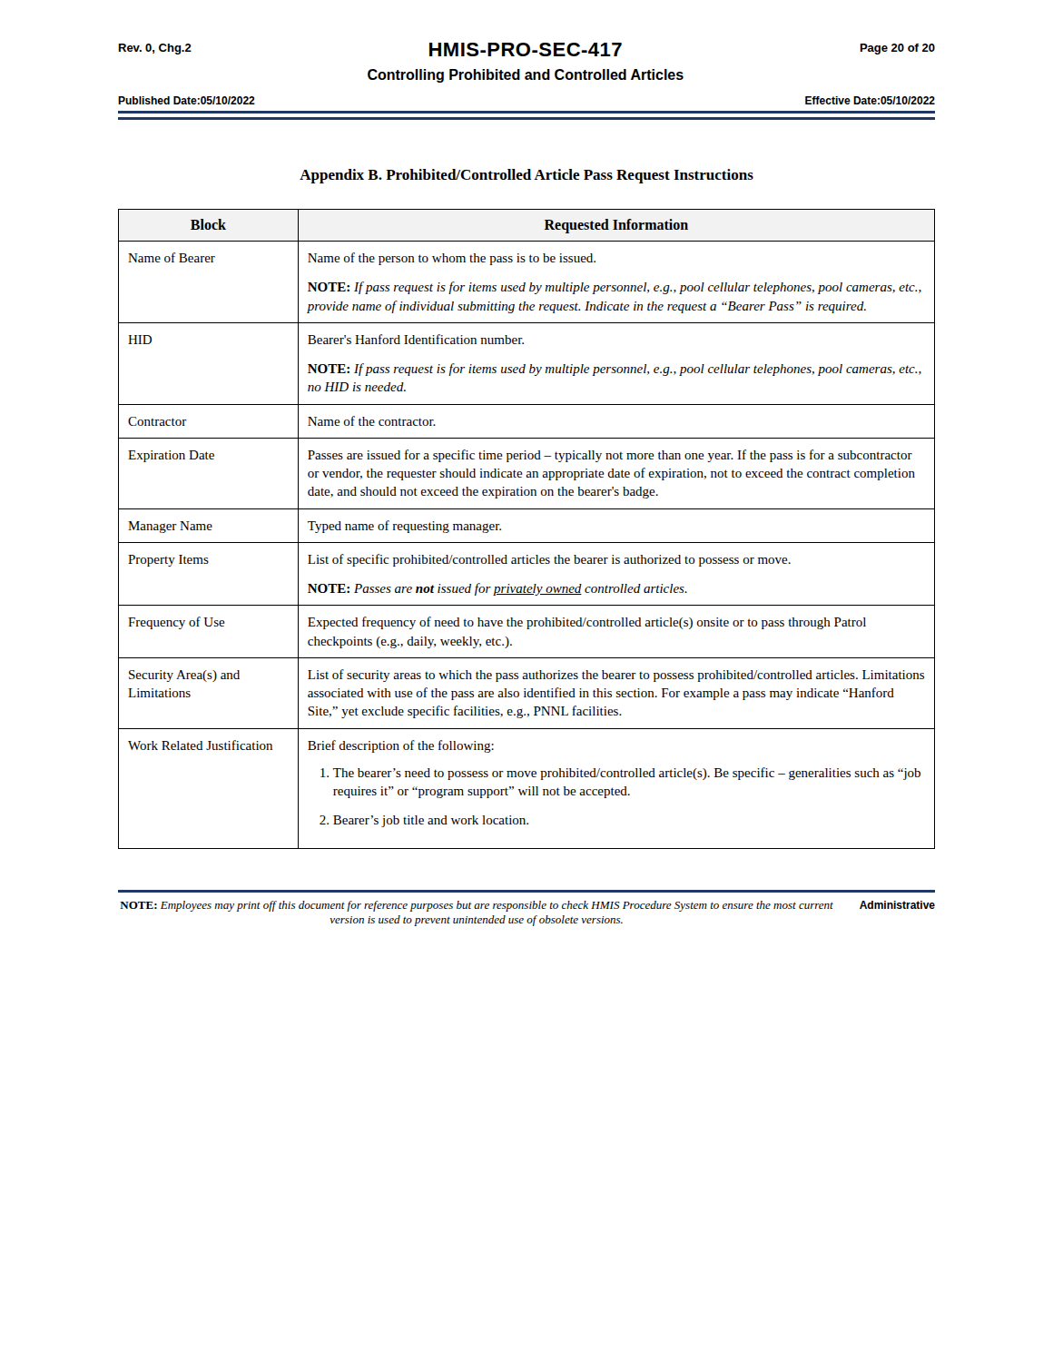Rev. 0, Chg.2
HMIS-PRO-SEC-417
Controlling Prohibited and Controlled Articles
Page 20 of 20
Published Date:05/10/2022 Effective Date:05/10/2022
Appendix B. Prohibited/Controlled Article Pass Request Instructions
| Block | Requested Information |
| --- | --- |
| Name of Bearer | Name of the person to whom the pass is to be issued. NOTE: If pass request is for items used by multiple personnel, e.g., pool cellular telephones, pool cameras, etc., provide name of individual submitting the request. Indicate in the request a “Bearer Pass” is required. |
| HID | Bearer's Hanford Identification number. NOTE: If pass request is for items used by multiple personnel, e.g., pool cellular telephones, pool cameras, etc., no HID is needed. |
| Contractor | Name of the contractor. |
| Expiration Date | Passes are issued for a specific time period – typically not more than one year. If the pass is for a subcontractor or vendor, the requester should indicate an appropriate date of expiration, not to exceed the contract completion date, and should not exceed the expiration on the bearer's badge. |
| Manager Name | Typed name of requesting manager. |
| Property Items | List of specific prohibited/controlled articles the bearer is authorized to possess or move. NOTE: Passes are not issued for privately owned controlled articles. |
| Frequency of Use | Expected frequency of need to have the prohibited/controlled article(s) onsite or to pass through Patrol checkpoints (e.g., daily, weekly, etc.). |
| Security Area(s) and Limitations | List of security areas to which the pass authorizes the bearer to possess prohibited/controlled articles. Limitations associated with use of the pass are also identified in this section. For example a pass may indicate “Hanford Site,” yet exclude specific facilities, e.g., PNNL facilities. |
| Work Related Justification | Brief description of the following: The bearer’s need to possess or move prohibited/controlled article(s). Be specific – generalities such as “job requires it” or “program support” will not be accepted. Bearer’s job title and work location. |
Administrative
NOTE: Employees may print off this document for reference purposes but are responsible to check HMIS Procedure System to ensure the most current version is used to prevent unintended use of obsolete versions.